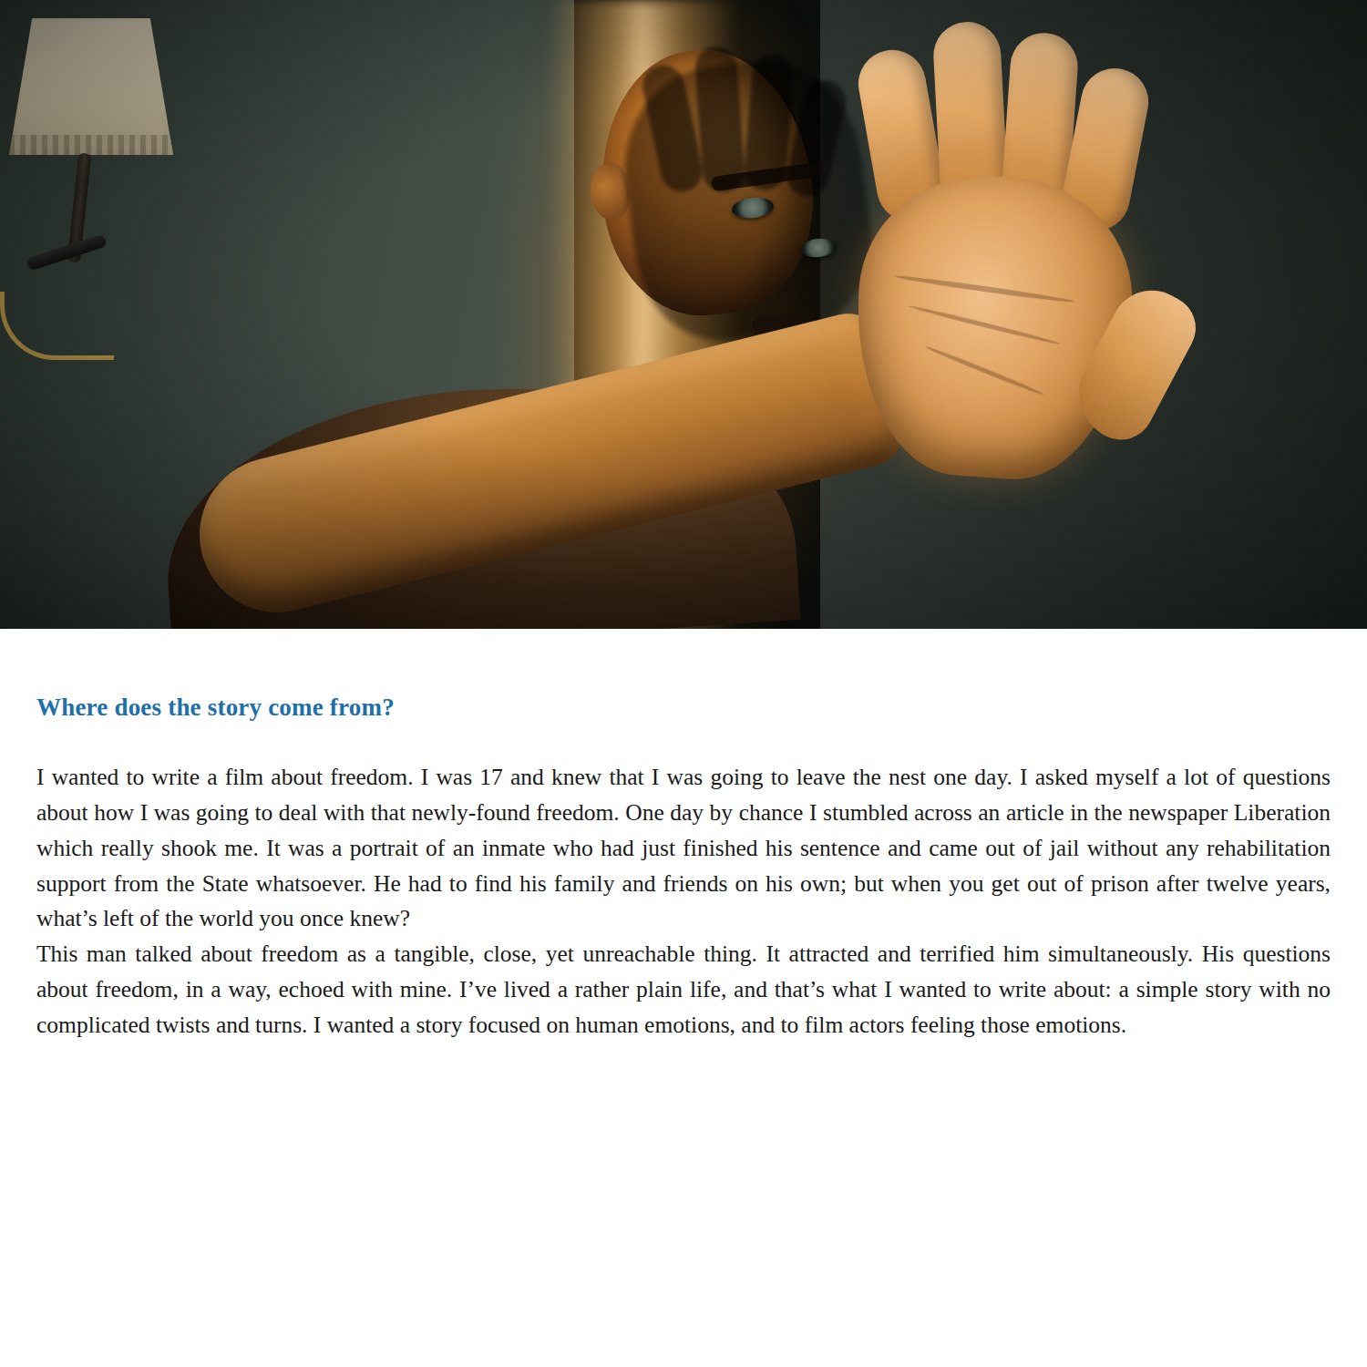Where does the story come from?
I wanted to write a film about freedom. I was 17 and knew that I was going to leave the nest one day. I asked myself a lot of questions about how I was going to deal with that newly-found freedom. One day by chance I stumbled across an article in the newspaper Liberation which really shook me. It was a portrait of an inmate who had just finished his sentence and came out of jail without any rehabilitation support from the State whatsoever. He had to find his family and friends on his own; but when you get out of prison after twelve years, what’s left of the world you once knew?
This man talked about freedom as a tangible, close, yet unreachable thing. It attracted and terrified him simultaneously. His questions about freedom, in a way, echoed with mine. I’ve lived a rather plain life, and that’s what I wanted to write about: a simple story with no complicated twists and turns. I wanted a story focused on human emotions, and to film actors feeling those emotions.